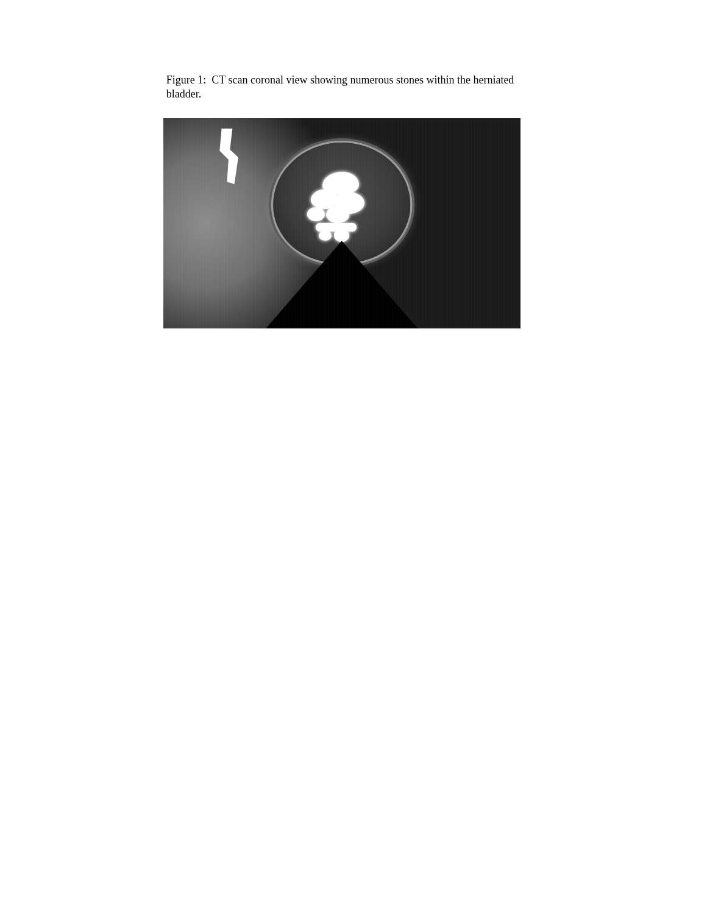Figure 1: CT scan coronal view showing numerous stones within the herniated bladder.